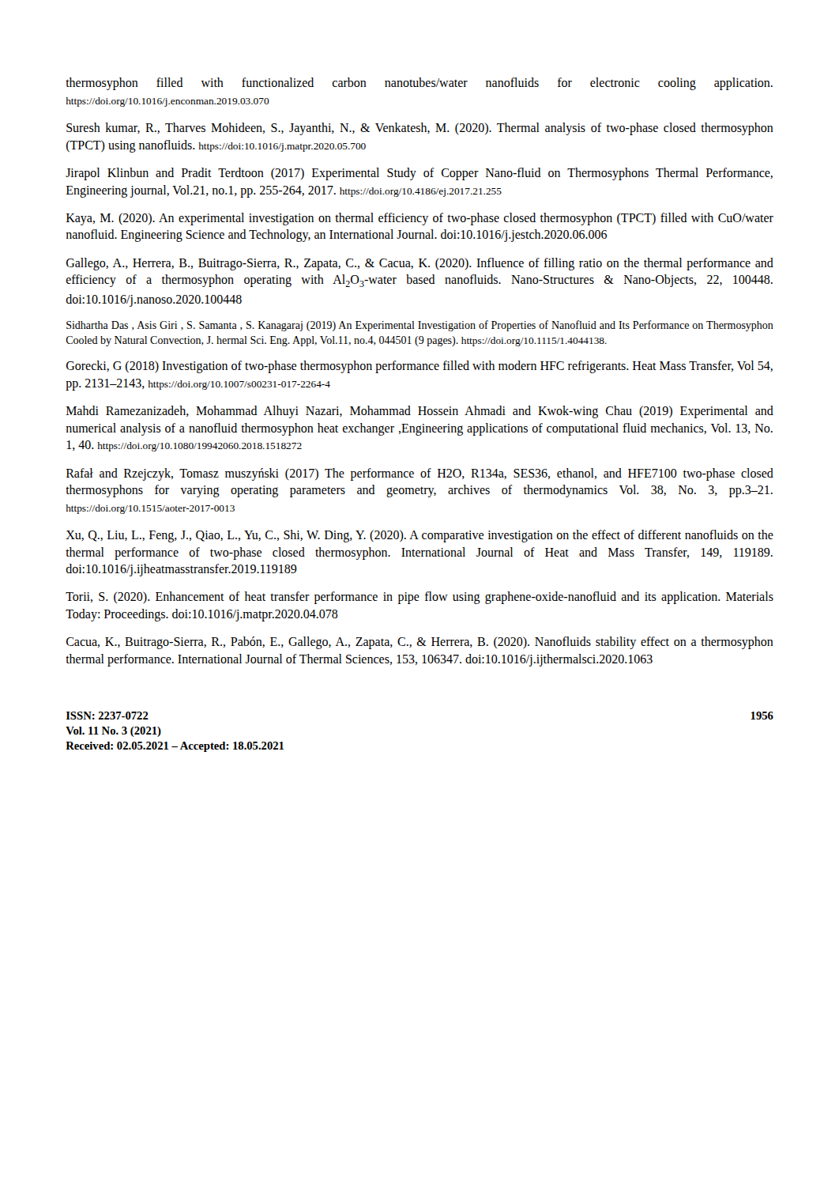thermosyphon filled with functionalized carbon nanotubes/water nanofluids for electronic cooling application. https://doi.org/10.1016/j.enconman.2019.03.070
Suresh kumar, R., Tharves Mohideen, S., Jayanthi, N., & Venkatesh, M. (2020). Thermal analysis of two-phase closed thermosyphon (TPCT) using nanofluids. https://doi:10.1016/j.matpr.2020.05.700
Jirapol Klinbun and Pradit Terdtoon (2017) Experimental Study of Copper Nano-fluid on Thermosyphons Thermal Performance, Engineering journal, Vol.21, no.1, pp. 255-264, 2017. https://doi.org/10.4186/ej.2017.21.255
Kaya, M. (2020). An experimental investigation on thermal efficiency of two-phase closed thermosyphon (TPCT) filled with CuO/water nanofluid. Engineering Science and Technology, an International Journal. doi:10.1016/j.jestch.2020.06.006
Gallego, A., Herrera, B., Buitrago-Sierra, R., Zapata, C., & Cacua, K. (2020). Influence of filling ratio on the thermal performance and efficiency of a thermosyphon operating with Al2 O3-water based nanofluids. Nano-Structures & Nano-Objects, 22, 100448. doi:10.1016/j.nanoso.2020.100448
Sidhartha Das , Asis Giri , S. Samanta , S. Kanagaraj (2019) An Experimental Investigation of Properties of Nanofluid and Its Performance on Thermosyphon Cooled by Natural Convection, J. hermal Sci. Eng. Appl, Vol.11, no.4, 044501 (9 pages). https://doi.org/10.1115/1.4044138.
Gorecki, G (2018) Investigation of two-phase thermosyphon performance filled with modern HFC refrigerants. Heat Mass Transfer, Vol 54, pp. 2131–2143, https://doi.org/10.1007/s00231-017-2264-4
Mahdi Ramezanizadeh, Mohammad Alhuyi Nazari, Mohammad Hossein Ahmadi and Kwok-wing Chau (2019) Experimental and numerical analysis of a nanofluid thermosyphon heat exchanger ,Engineering applications of computational fluid mechanics, Vol. 13, No. 1, 40. https://doi.org/10.1080/19942060.2018.1518272
Rafał and Rzejczyk, Tomasz muszyński (2017) The performance of H2O, R134a, SES36, ethanol, and HFE7100 two-phase closed thermosyphons for varying operating parameters and geometry, archives of thermodynamics Vol. 38, No. 3, pp.3–21. https://doi.org/10.1515/aoter-2017-0013
Xu, Q., Liu, L., Feng, J., Qiao, L., Yu, C., Shi, W. Ding, Y. (2020). A comparative investigation on the effect of different nanofluids on the thermal performance of two-phase closed thermosyphon. International Journal of Heat and Mass Transfer, 149, 119189. doi:10.1016/j.ijheatmasstransfer.2019.119189
Torii, S. (2020). Enhancement of heat transfer performance in pipe flow using graphene-oxide-nanofluid and its application. Materials Today: Proceedings. doi:10.1016/j.matpr.2020.04.078
Cacua, K., Buitrago-Sierra, R., Pabón, E., Gallego, A., Zapata, C., & Herrera, B. (2020). Nanofluids stability effect on a thermosyphon thermal performance. International Journal of Thermal Sciences, 153, 106347. doi:10.1016/j.ijthermalsci.2020.1063
1956
ISSN: 2237-0722
Vol. 11 No. 3 (2021)
Received: 02.05.2021 – Accepted: 18.05.2021